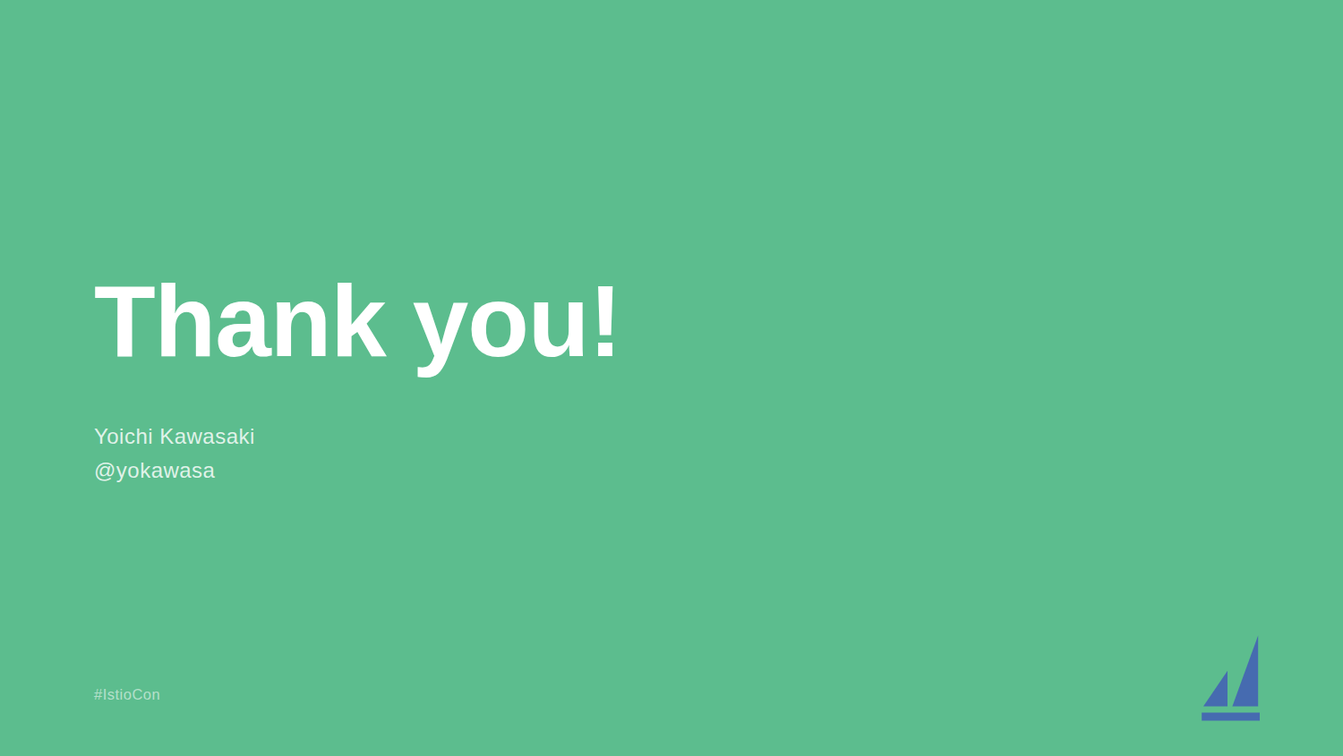Thank you!
Yoichi Kawasaki @yokawasa
#IstioCon
Istio logo